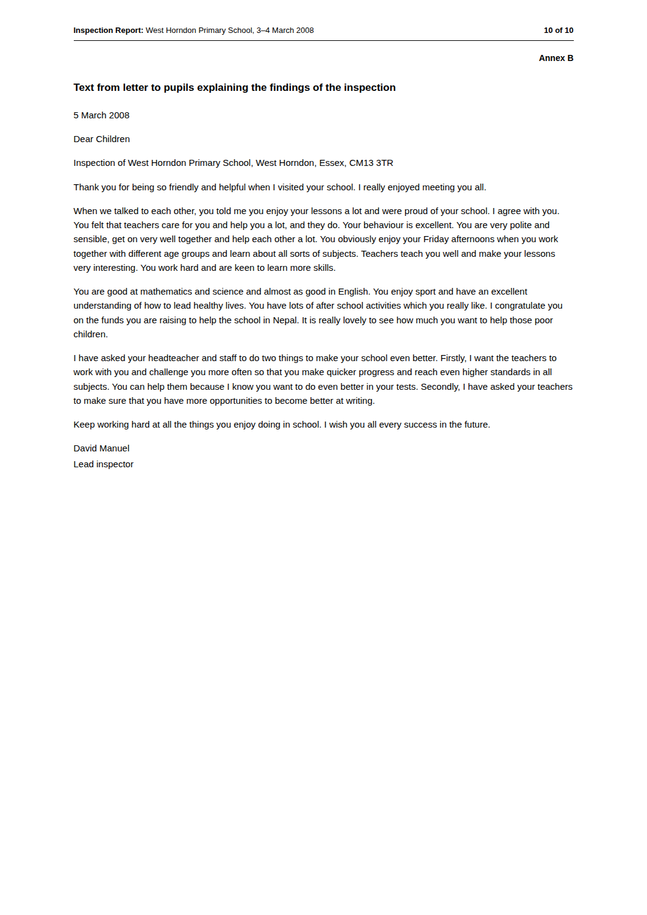Inspection Report: West Horndon Primary School, 3–4 March 2008
10 of 10
Annex B
Text from letter to pupils explaining the findings of the inspection
5 March 2008
Dear Children
Inspection of West Horndon Primary School, West Horndon, Essex, CM13 3TR
Thank you for being so friendly and helpful when I visited your school. I really enjoyed meeting you all.
When we talked to each other, you told me you enjoy your lessons a lot and were proud of your school. I agree with you. You felt that teachers care for you and help you a lot, and they do. Your behaviour is excellent. You are very polite and sensible, get on very well together and help each other a lot. You obviously enjoy your Friday afternoons when you work together with different age groups and learn about all sorts of subjects. Teachers teach you well and make your lessons very interesting. You work hard and are keen to learn more skills.
You are good at mathematics and science and almost as good in English. You enjoy sport and have an excellent understanding of how to lead healthy lives. You have lots of after school activities which you really like. I congratulate you on the funds you are raising to help the school in Nepal. It is really lovely to see how much you want to help those poor children.
I have asked your headteacher and staff to do two things to make your school even better. Firstly, I want the teachers to work with you and challenge you more often so that you make quicker progress and reach even higher standards in all subjects. You can help them because I know you want to do even better in your tests. Secondly, I have asked your teachers to make sure that you have more opportunities to become better at writing.
Keep working hard at all the things you enjoy doing in school. I wish you all every success in the future.
David Manuel
Lead inspector